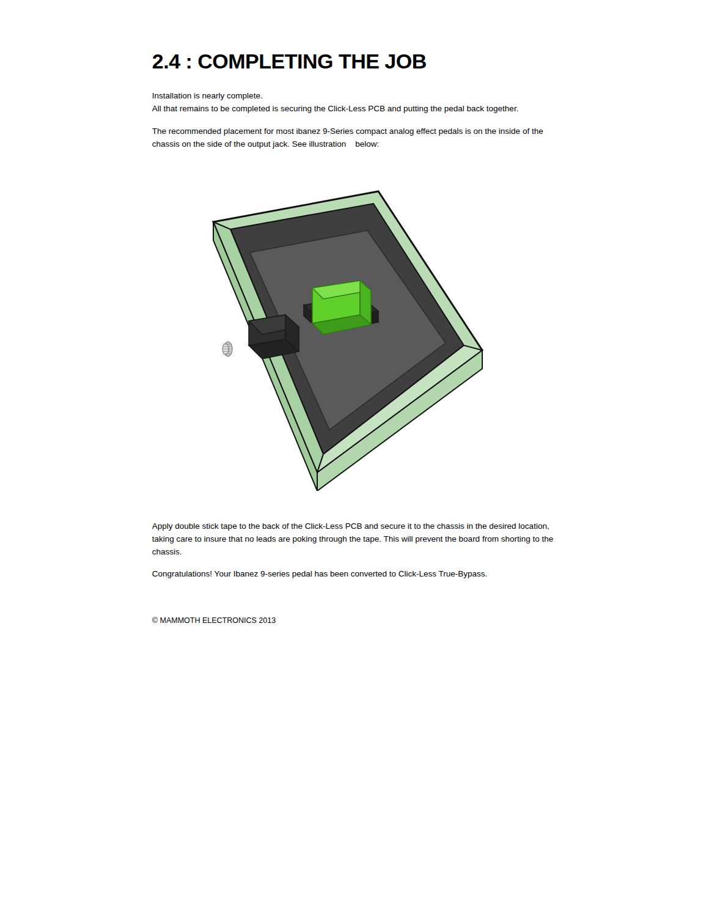2.4 : COMPLETING THE JOB
Installation is nearly complete.
All that remains to be completed is securing the Click-Less PCB and putting the pedal back together.
The recommended placement for most ibanez 9-Series compact analog effect pedals is on the inside of the chassis on the side of the output jack. See illustration below:
Apply double stick tape to the back of the Click-Less PCB and secure it to the chassis in the desired location, taking care to insure that no leads are poking through the tape. This will prevent the board from shorting to the chassis.
Congratulations! Your Ibanez 9-series pedal has been converted to Click-Less True-Bypass.
© MAMMOTH ELECTRONICS 2013